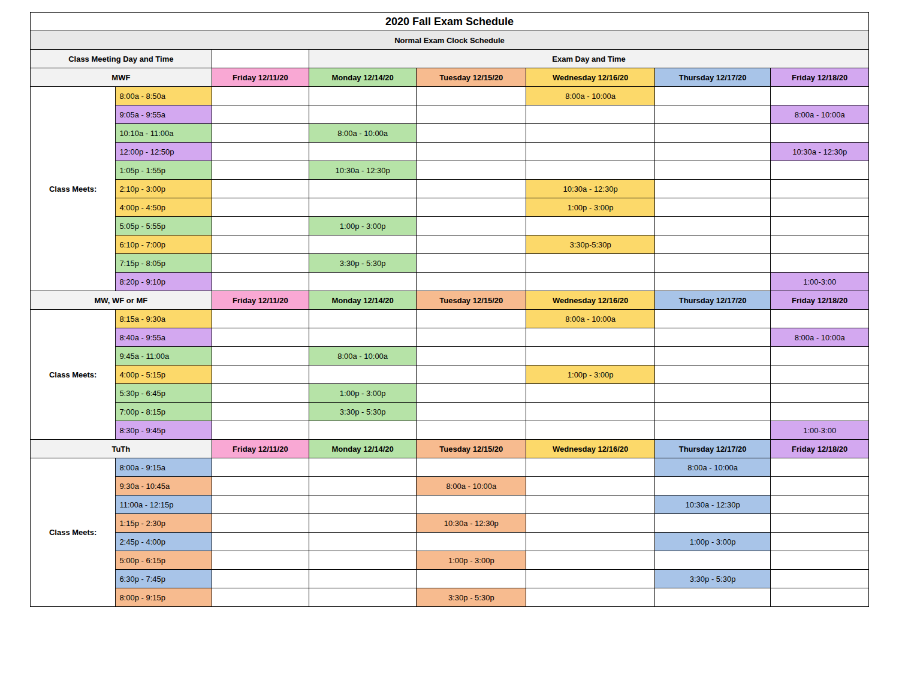| 2020 Fall Exam Schedule |
| Normal Exam Clock Schedule |
| Class Meeting Day and Time | | Exam Day and Time |
| MWF | Friday 12/11/20 | Monday 12/14/20 | Tuesday 12/15/20 | Wednesday 12/16/20 | Thursday 12/17/20 | Friday 12/18/20 |
| Class Meets: | 8:00a - 8:50a | | | | 8:00a - 10:00a | | |
| 9:05a - 9:55a | | | | | | 8:00a - 10:00a |
| 10:10a - 11:00a | | 8:00a - 10:00a | | | | |
| 12:00p - 12:50p | | | | | | 10:30a - 12:30p |
| 1:05p - 1:55p | | 10:30a - 12:30p | | | | |
| 2:10p - 3:00p | | | | 10:30a - 12:30p | | |
| 4:00p - 4:50p | | | | 1:00p - 3:00p | | |
| 5:05p - 5:55p | | 1:00p - 3:00p | | | | |
| 6:10p - 7:00p | | | | 3:30p-5:30p | | |
| 7:15p - 8:05p | | 3:30p - 5:30p | | | | |
| 8:20p - 9:10p | | | | | | 1:00-3:00 |
| MW, WF or MF | Friday 12/11/20 | Monday 12/14/20 | Tuesday 12/15/20 | Wednesday 12/16/20 | Thursday 12/17/20 | Friday 12/18/20 |
| Class Meets: | 8:15a - 9:30a | | | | 8:00a - 10:00a | | |
| 8:40a - 9:55a | | | | | | 8:00a - 10:00a |
| 9:45a - 11:00a | | 8:00a - 10:00a | | | | |
| 4:00p - 5:15p | | | | 1:00p - 3:00p | | |
| 5:30p - 6:45p | | 1:00p - 3:00p | | | | |
| 7:00p - 8:15p | | 3:30p - 5:30p | | | | |
| 8:30p - 9:45p | | | | | | 1:00-3:00 |
| TuTh | Friday 12/11/20 | Monday 12/14/20 | Tuesday 12/15/20 | Wednesday 12/16/20 | Thursday 12/17/20 | Friday 12/18/20 |
| Class Meets: | 8:00a - 9:15a | | | | | 8:00a - 10:00a | |
| 9:30a - 10:45a | | | 8:00a - 10:00a | | | |
| 11:00a - 12:15p | | | | | 10:30a - 12:30p | |
| 1:15p - 2:30p | | | 10:30a - 12:30p | | | |
| 2:45p - 4:00p | | | | | 1:00p - 3:00p | |
| 5:00p - 6:15p | | | 1:00p - 3:00p | | | |
| 6:30p - 7:45p | | | | | 3:30p - 5:30p | |
| 8:00p - 9:15p | | | 3:30p - 5:30p | | | |